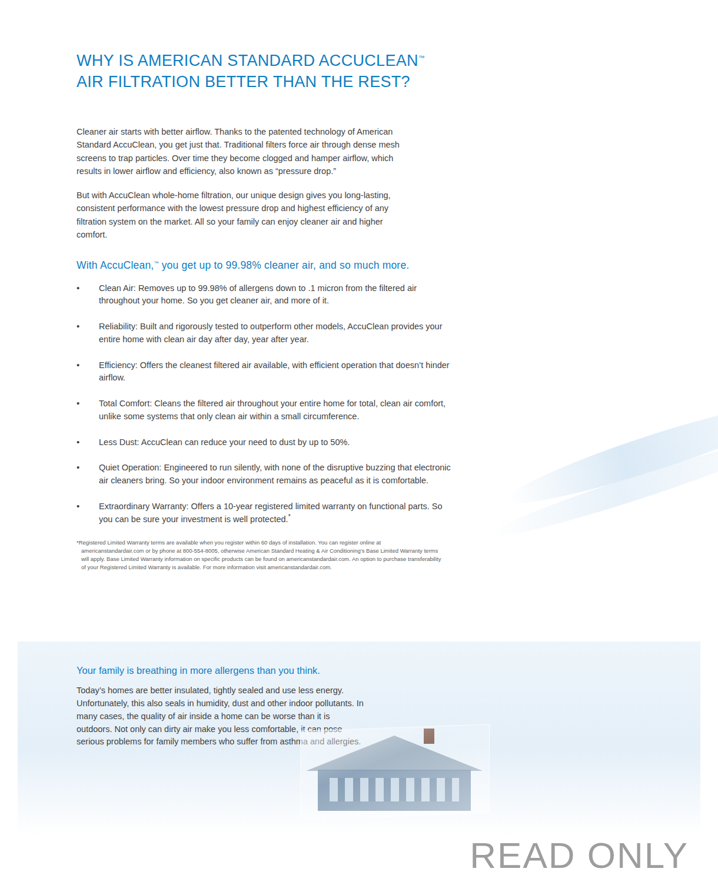WHY IS AMERICAN STANDARD ACCUCLEAN™
AIR FILTRATION BETTER THAN THE REST?
Cleaner air starts with better airflow. Thanks to the patented technology of American Standard AccuClean, you get just that. Traditional filters force air through dense mesh screens to trap particles. Over time they become clogged and hamper airflow, which results in lower airflow and efficiency, also known as “pressure drop.”
But with AccuClean whole-home filtration, our unique design gives you long-lasting, consistent performance with the lowest pressure drop and highest efficiency of any filtration system on the market. All so your family can enjoy cleaner air and higher comfort.
With AccuClean,™ you get up to 99.98% cleaner air, and so much more.
Clean Air: Removes up to 99.98% of allergens down to .1 micron from the filtered air throughout your home. So you get cleaner air, and more of it.
Reliability: Built and rigorously tested to outperform other models, AccuClean provides your entire home with clean air day after day, year after year.
Efficiency: Offers the cleanest filtered air available, with efficient operation that doesn’t hinder airflow.
Total Comfort: Cleans the filtered air throughout your entire home for total, clean air comfort, unlike some systems that only clean air within a small circumference.
Less Dust: AccuClean can reduce your need to dust by up to 50%.
Quiet Operation: Engineered to run silently, with none of the disruptive buzzing that electronic air cleaners bring. So your indoor environment remains as peaceful as it is comfortable.
Extraordinary Warranty: Offers a 10-year registered limited warranty on functional parts. So you can be sure your investment is well protected.*
*Registered Limited Warranty terms are available when you register within 60 days of installation. You can register online at americanstandardair.com or by phone at 800-554-8005, otherwise American Standard Heating & Air Conditioning’s Base Limited Warranty terms will apply. Base Limited Warranty information on specific products can be found on americanstandardair.com. An option to purchase transferability of your Registered Limited Warranty is available. For more information visit americanstandardair.com.
Your family is breathing in more allergens than you think.
Today’s homes are better insulated, tightly sealed and use less energy. Unfortunately, this also seals in humidity, dust and other indoor pollutants. In many cases, the quality of air inside a home can be worse than it is outdoors. Not only can dirty air make you less comfortable, it can pose serious problems for family members who suffer from asthma and allergies.
READ ONLY